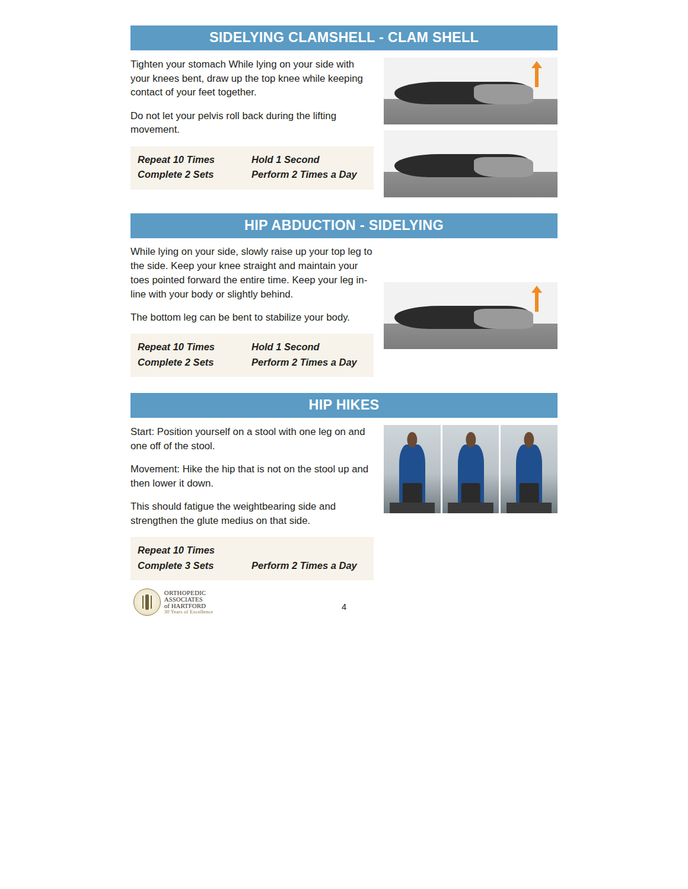Sidelying Clamshell - Clam Shell
Tighten your stomach While lying on your side with your knees bent, draw up the top knee while keeping contact of your feet together.
Do not let your pelvis roll back during the lifting movement.
Repeat 10 Times Hold 1 Second
Complete 2 Sets Perform 2 Times a Day
Hip Abduction - Sidelying
While lying on your side, slowly raise up your top leg to the side. Keep your knee straight and maintain your toes pointed forward the entire time. Keep your leg in-line with your body or slightly behind.
The bottom leg can be bent to stabilize your body.
Repeat 10 Times Hold 1 Second
Complete 2 Sets Perform 2 Times a Day
Hip Hikes
Start: Position yourself on a stool with one leg on and one off of the stool.
Movement: Hike the hip that is not on the stool up and then lower it down.
This should fatigue the weightbearing side and strengthen the glute medius on that side.
Repeat 10 Times
Complete 3 Sets Perform 2 Times a Day
ORTHOPEDIC
ASSOCIATES
of HARTFORD
30 Years of Excellence
4